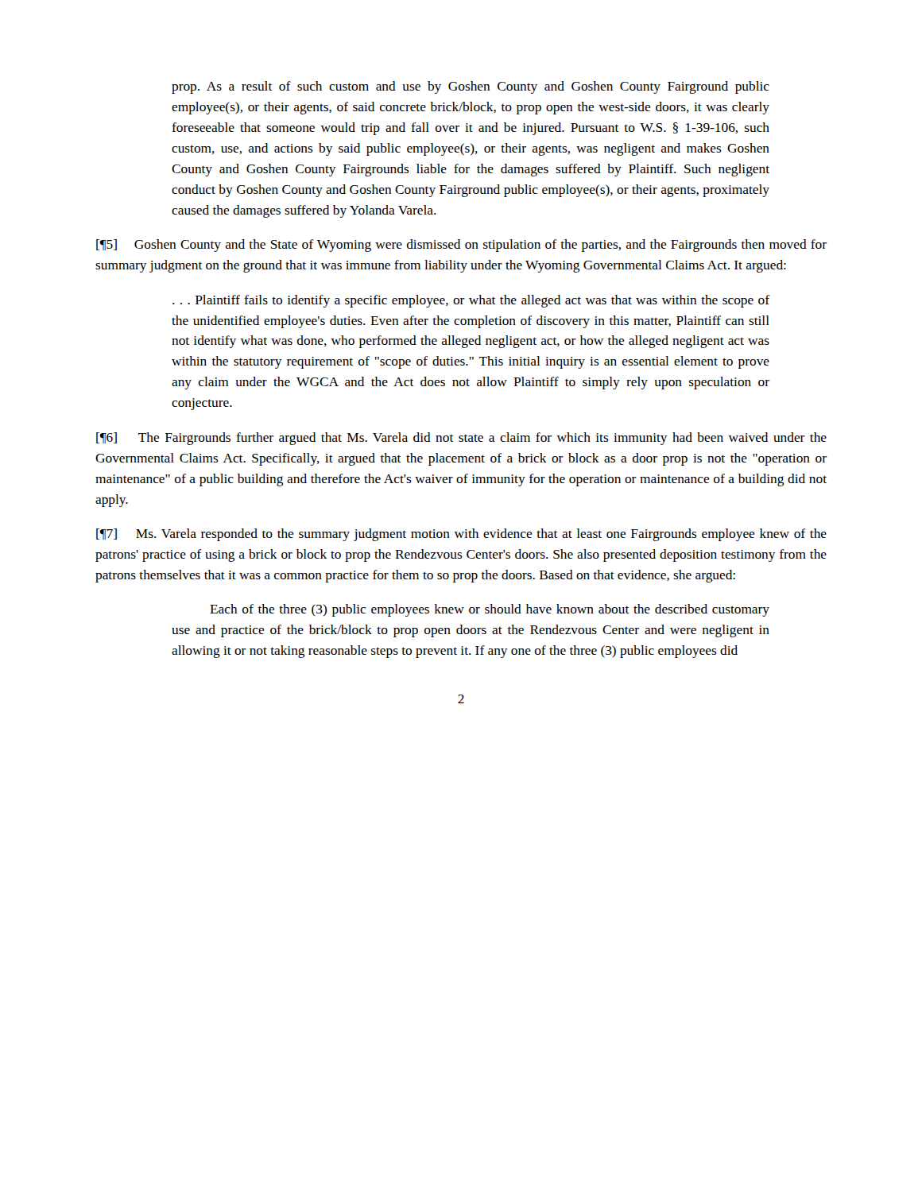prop. As a result of such custom and use by Goshen County and Goshen County Fairground public employee(s), or their agents, of said concrete brick/block, to prop open the west-side doors, it was clearly foreseeable that someone would trip and fall over it and be injured. Pursuant to W.S. § 1-39-106, such custom, use, and actions by said public employee(s), or their agents, was negligent and makes Goshen County and Goshen County Fairgrounds liable for the damages suffered by Plaintiff. Such negligent conduct by Goshen County and Goshen County Fairground public employee(s), or their agents, proximately caused the damages suffered by Yolanda Varela.
[¶5] Goshen County and the State of Wyoming were dismissed on stipulation of the parties, and the Fairgrounds then moved for summary judgment on the ground that it was immune from liability under the Wyoming Governmental Claims Act. It argued:
. . . Plaintiff fails to identify a specific employee, or what the alleged act was that was within the scope of the unidentified employee's duties. Even after the completion of discovery in this matter, Plaintiff can still not identify what was done, who performed the alleged negligent act, or how the alleged negligent act was within the statutory requirement of "scope of duties." This initial inquiry is an essential element to prove any claim under the WGCA and the Act does not allow Plaintiff to simply rely upon speculation or conjecture.
[¶6] The Fairgrounds further argued that Ms. Varela did not state a claim for which its immunity had been waived under the Governmental Claims Act. Specifically, it argued that the placement of a brick or block as a door prop is not the "operation or maintenance" of a public building and therefore the Act's waiver of immunity for the operation or maintenance of a building did not apply.
[¶7] Ms. Varela responded to the summary judgment motion with evidence that at least one Fairgrounds employee knew of the patrons' practice of using a brick or block to prop the Rendezvous Center's doors. She also presented deposition testimony from the patrons themselves that it was a common practice for them to so prop the doors. Based on that evidence, she argued:
Each of the three (3) public employees knew or should have known about the described customary use and practice of the brick/block to prop open doors at the Rendezvous Center and were negligent in allowing it or not taking reasonable steps to prevent it. If any one of the three (3) public employees did
2